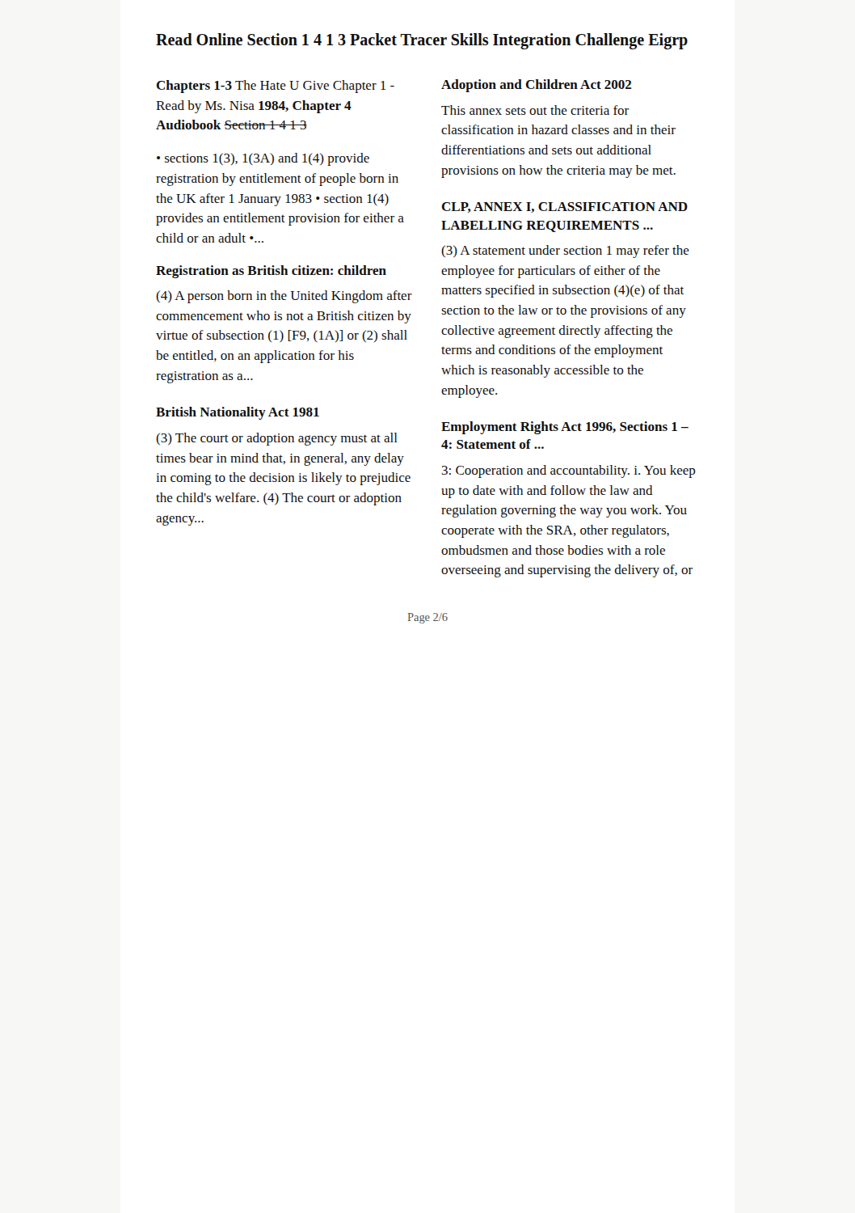Read Online Section 1 4 1 3 Packet Tracer Skills Integration Challenge Eigrp
Chapters 1-3 The Hate U Give Chapter 1 - Read by Ms. Nisa 1984, Chapter 4 Audiobook Section 1 4 1 3
• sections 1(3), 1(3A) and 1(4) provide registration by entitlement of people born in the UK after 1 January 1983 • section 1(4) provides an entitlement provision for either a child or an adult •...
Registration as British citizen: children
(4) A person born in the United Kingdom after commencement who is not a British citizen by virtue of subsection (1) [F9, (1A)] or (2) shall be entitled, on an application for his registration as a...
British Nationality Act 1981
(3) The court or adoption agency must at all times bear in mind that, in general, any delay in coming to the decision is likely to prejudice the child's welfare. (4) The court or adoption agency...
Adoption and Children Act 2002
This annex sets out the criteria for classification in hazard classes and in their differentiations and sets out additional provisions on how the criteria may be met.
CLP, ANNEX I, CLASSIFICATION AND LABELLING REQUIREMENTS ...
(3) A statement under section 1 may refer the employee for particulars of either of the matters specified in subsection (4)(e) of that section to the law or to the provisions of any collective agreement directly affecting the terms and conditions of the employment which is reasonably accessible to the employee.
Employment Rights Act 1996, Sections 1 – 4: Statement of ...
3: Cooperation and accountability. i. You keep up to date with and follow the law and regulation governing the way you work. You cooperate with the SRA, other regulators, ombudsmen and those bodies with a role overseeing and supervising the delivery of, or
Page 2/6